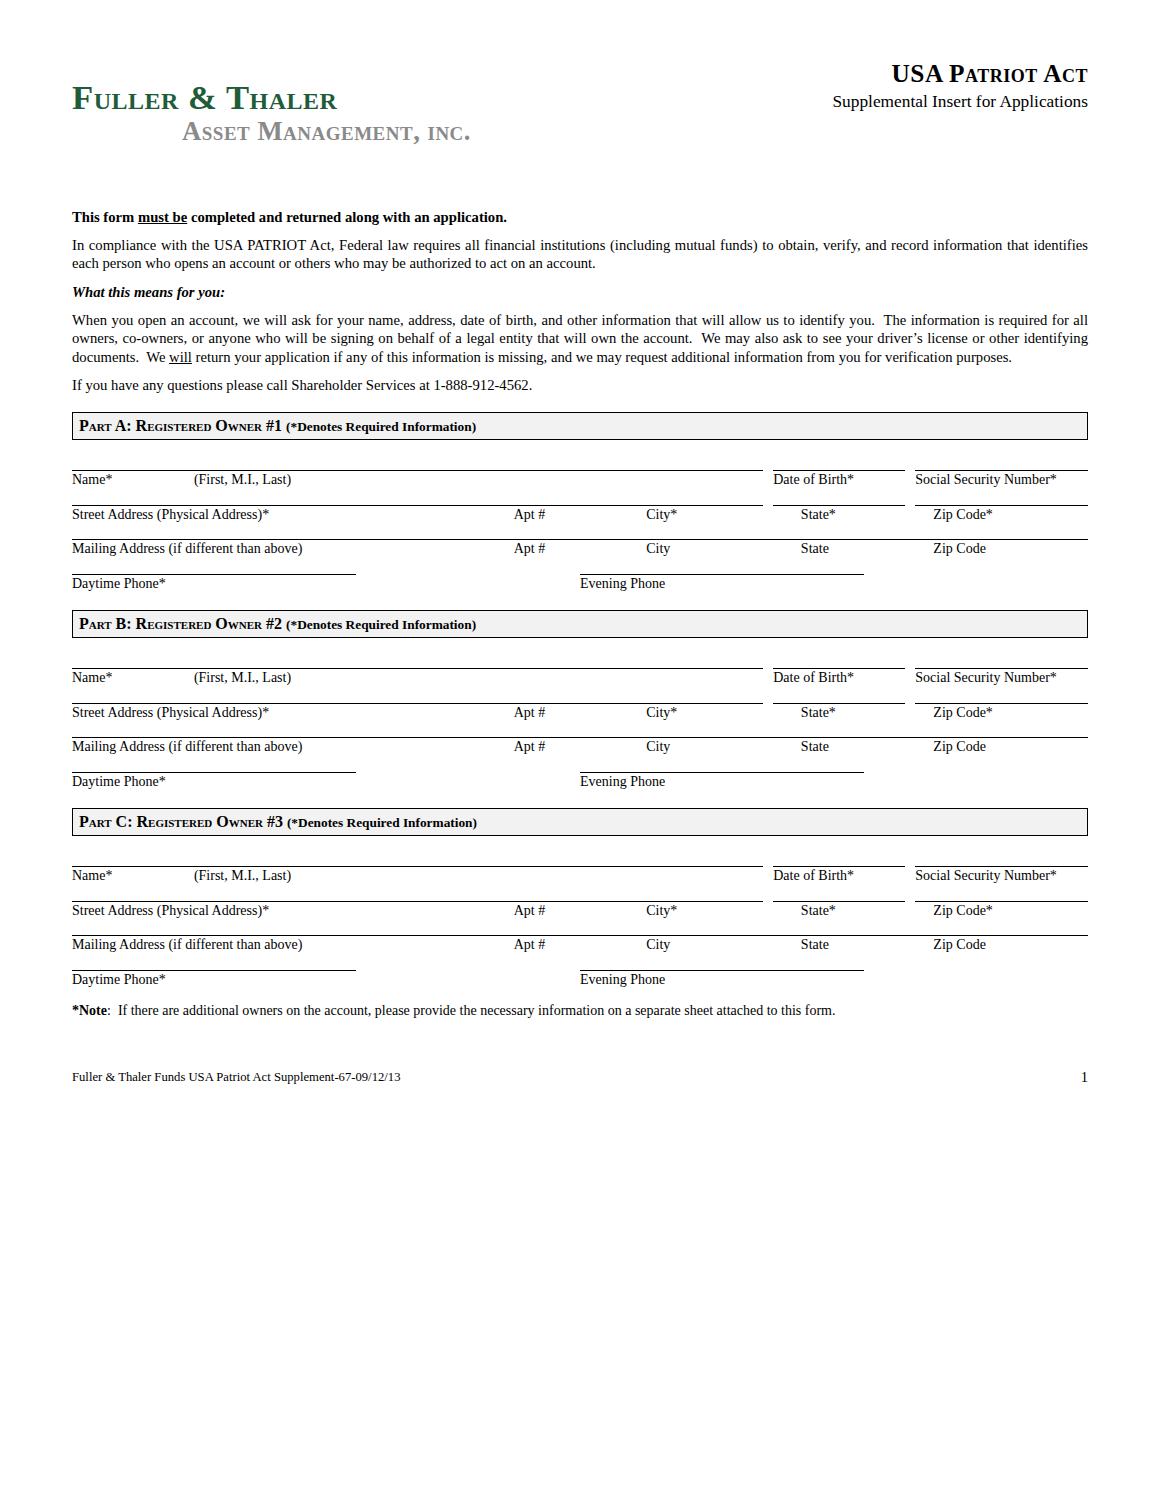Fuller & Thaler
Asset Management, inc.
USA Patriot Act
Supplemental Insert for Applications
This form must be completed and returned along with an application.
In compliance with the USA PATRIOT Act, Federal law requires all financial institutions (including mutual funds) to obtain, verify, and record information that identifies each person who opens an account or others who may be authorized to act on an account.
What this means for you:
When you open an account, we will ask for your name, address, date of birth, and other information that will allow us to identify you. The information is required for all owners, co-owners, or anyone who will be signing on behalf of a legal entity that will own the account. We may also ask to see your driver’s license or other identifying documents. We will return your application if any of this information is missing, and we may request additional information from you for verification purposes.
If you have any questions please call Shareholder Services at 1-888-912-4562.
Part A: Registered Owner #1 (*Denotes Required Information)
| Name* | (First, M.I., Last) | | | Date of Birth* | | Social Security Number* |
| Street Address (Physical Address)* | Apt # | City* | State* | Zip Code* |
| Mailing Address (if different than above) | Apt # | City | State | Zip Code |
| Daytime Phone* | | Evening Phone | |
Part B: Registered Owner #2 (*Denotes Required Information)
| Name* | (First, M.I., Last) | | | Date of Birth* | | Social Security Number* |
| Street Address (Physical Address)* | Apt # | City* | State* | Zip Code* |
| Mailing Address (if different than above) | Apt # | City | State | Zip Code |
| Daytime Phone* | | Evening Phone | |
Part C: Registered Owner #3 (*Denotes Required Information)
| Name* | (First, M.I., Last) | | | Date of Birth* | | Social Security Number* |
| Street Address (Physical Address)* | Apt # | City* | State* | Zip Code* |
| Mailing Address (if different than above) | Apt # | City | State | Zip Code |
| Daytime Phone* | | Evening Phone | |
*Note: If there are additional owners on the account, please provide the necessary information on a separate sheet attached to this form.
Fuller & Thaler Funds USA Patriot Act Supplement-67-09/12/13
1